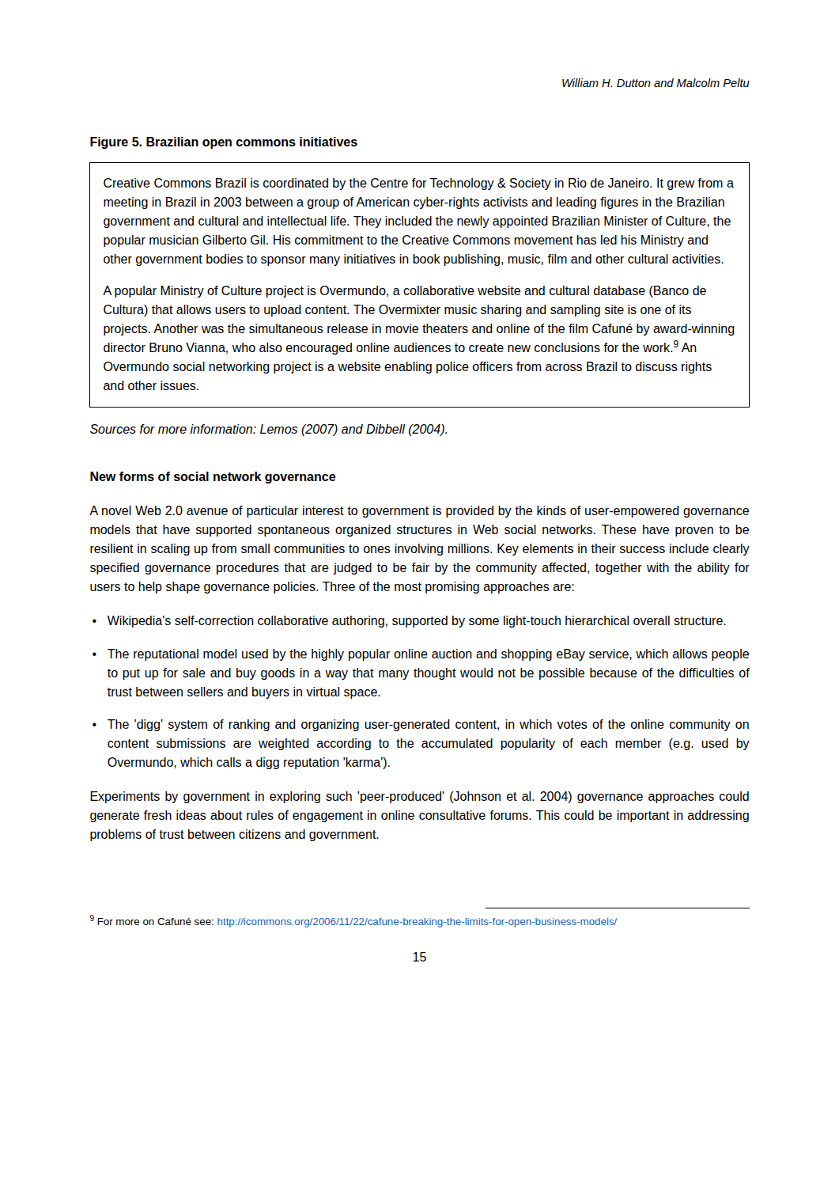William H. Dutton and Malcolm Peltu
Figure 5. Brazilian open commons initiatives
Creative Commons Brazil is coordinated by the Centre for Technology & Society in Rio de Janeiro. It grew from a meeting in Brazil in 2003 between a group of American cyber-rights activists and leading figures in the Brazilian government and cultural and intellectual life. They included the newly appointed Brazilian Minister of Culture, the popular musician Gilberto Gil. His commitment to the Creative Commons movement has led his Ministry and other government bodies to sponsor many initiatives in book publishing, music, film and other cultural activities.
A popular Ministry of Culture project is Overmundo, a collaborative website and cultural database (Banco de Cultura) that allows users to upload content. The Overmixter music sharing and sampling site is one of its projects. Another was the simultaneous release in movie theaters and online of the film Cafuné by award-winning director Bruno Vianna, who also encouraged online audiences to create new conclusions for the work.9 An Overmundo social networking project is a website enabling police officers from across Brazil to discuss rights and other issues.
Sources for more information: Lemos (2007) and Dibbell (2004).
New forms of social network governance
A novel Web 2.0 avenue of particular interest to government is provided by the kinds of user-empowered governance models that have supported spontaneous organized structures in Web social networks. These have proven to be resilient in scaling up from small communities to ones involving millions. Key elements in their success include clearly specified governance procedures that are judged to be fair by the community affected, together with the ability for users to help shape governance policies. Three of the most promising approaches are:
Wikipedia's self-correction collaborative authoring, supported by some light-touch hierarchical overall structure.
The reputational model used by the highly popular online auction and shopping eBay service, which allows people to put up for sale and buy goods in a way that many thought would not be possible because of the difficulties of trust between sellers and buyers in virtual space.
The 'digg' system of ranking and organizing user-generated content, in which votes of the online community on content submissions are weighted according to the accumulated popularity of each member (e.g. used by Overmundo, which calls a digg reputation 'karma').
Experiments by government in exploring such 'peer-produced' (Johnson et al. 2004) governance approaches could generate fresh ideas about rules of engagement in online consultative forums. This could be important in addressing problems of trust between citizens and government.
9 For more on Cafuné see: http://icommons.org/2006/11/22/cafune-breaking-the-limits-for-open-business-models/
15